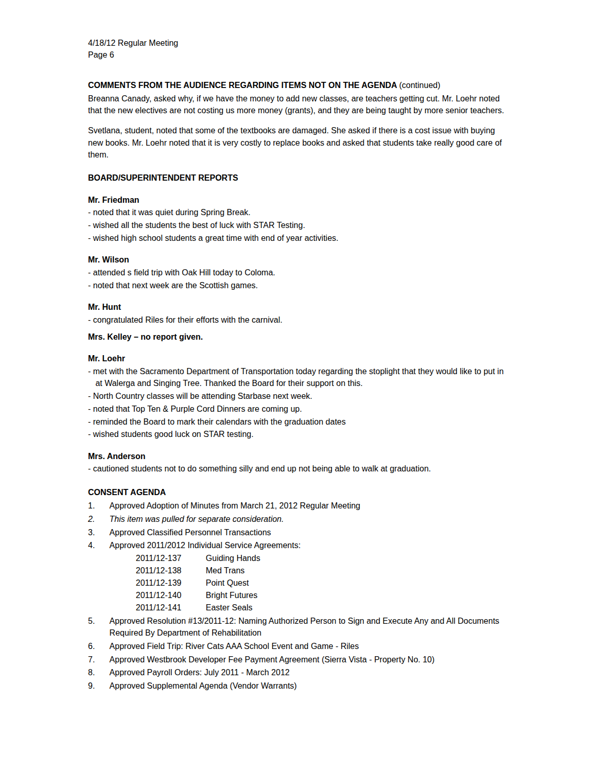4/18/12 Regular Meeting
Page 6
Comments from the Audience Regarding Items Not on the Agenda (continued)
Breanna Canady, asked why, if we have the money to add new classes, are teachers getting cut. Mr. Loehr noted that the new electives are not costing us more money (grants), and they are being taught by more senior teachers.
Svetlana, student, noted that some of the textbooks are damaged. She asked if there is a cost issue with buying new books. Mr. Loehr noted that it is very costly to replace books and asked that students take really good care of them.
Board/Superintendent Reports
Mr. Friedman
noted that it was quiet during Spring Break.
wished all the students the best of luck with STAR Testing.
wished high school students a great time with end of year activities.
Mr. Wilson
attended s field trip with Oak Hill today to Coloma.
noted that next week are the Scottish games.
Mr. Hunt
congratulated Riles for their efforts with the carnival.
Mrs. Kelley – no report given.
Mr. Loehr
met with the Sacramento Department of Transportation today regarding the stoplight that they would like to put in at Walerga and Singing Tree. Thanked the Board for their support on this.
North Country classes will be attending Starbase next week.
noted that Top Ten & Purple Cord Dinners are coming up.
reminded the Board to mark their calendars with the graduation dates
wished students good luck on STAR testing.
Mrs. Anderson
cautioned students not to do something silly and end up not being able to walk at graduation.
Consent Agenda
Approved Adoption of Minutes from March 21, 2012 Regular Meeting
This item was pulled for separate consideration.
Approved Classified Personnel Transactions
Approved 2011/2012 Individual Service Agreements:
2011/12-137 Guiding Hands
2011/12-138 Med Trans
2011/12-139 Point Quest
2011/12-140 Bright Futures
2011/12-141 Easter Seals
Approved Resolution #13/2011-12: Naming Authorized Person to Sign and Execute Any and All Documents Required By Department of Rehabilitation
Approved Field Trip: River Cats AAA School Event and Game - Riles
Approved Westbrook Developer Fee Payment Agreement (Sierra Vista - Property No. 10)
Approved Payroll Orders: July 2011 - March 2012
Approved Supplemental Agenda (Vendor Warrants)